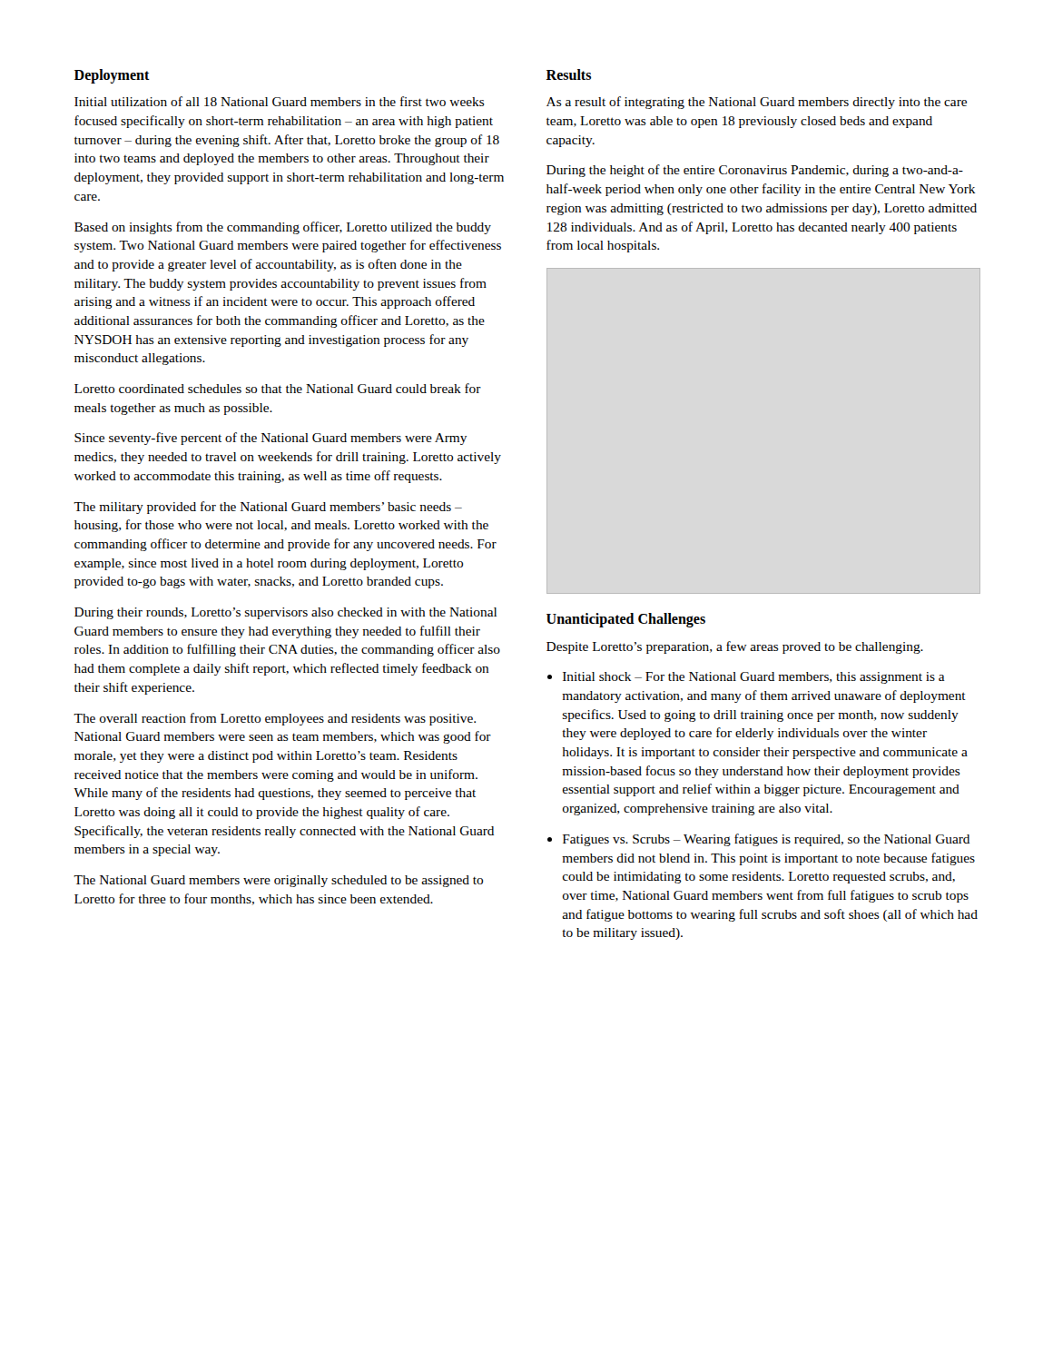Deployment
Initial utilization of all 18 National Guard members in the first two weeks focused specifically on short-term rehabilitation – an area with high patient turnover – during the evening shift. After that, Loretto broke the group of 18 into two teams and deployed the members to other areas. Throughout their deployment, they provided support in short-term rehabilitation and long-term care.
Based on insights from the commanding officer, Loretto utilized the buddy system. Two National Guard members were paired together for effectiveness and to provide a greater level of accountability, as is often done in the military. The buddy system provides accountability to prevent issues from arising and a witness if an incident were to occur. This approach offered additional assurances for both the commanding officer and Loretto, as the NYSDOH has an extensive reporting and investigation process for any misconduct allegations.
Loretto coordinated schedules so that the National Guard could break for meals together as much as possible.
Since seventy-five percent of the National Guard members were Army medics, they needed to travel on weekends for drill training. Loretto actively worked to accommodate this training, as well as time off requests.
The military provided for the National Guard members’ basic needs – housing, for those who were not local, and meals. Loretto worked with the commanding officer to determine and provide for any uncovered needs. For example, since most lived in a hotel room during deployment, Loretto provided to-go bags with water, snacks, and Loretto branded cups.
During their rounds, Loretto’s supervisors also checked in with the National Guard members to ensure they had everything they needed to fulfill their roles. In addition to fulfilling their CNA duties, the commanding officer also had them complete a daily shift report, which reflected timely feedback on their shift experience.
The overall reaction from Loretto employees and residents was positive. National Guard members were seen as team members, which was good for morale, yet they were a distinct pod within Loretto’s team. Residents received notice that the members were coming and would be in uniform. While many of the residents had questions, they seemed to perceive that Loretto was doing all it could to provide the highest quality of care. Specifically, the veteran residents really connected with the National Guard members in a special way.
The National Guard members were originally scheduled to be assigned to Loretto for three to four months, which has since been extended.
Results
As a result of integrating the National Guard members directly into the care team, Loretto was able to open 18 previously closed beds and expand capacity.
During the height of the entire Coronavirus Pandemic, during a two-and-a-half-week period when only one other facility in the entire Central New York region was admitting (restricted to two admissions per day), Loretto admitted 128 individuals. And as of April, Loretto has decanted nearly 400 patients from local hospitals.
Unanticipated Challenges
Despite Loretto’s preparation, a few areas proved to be challenging.
Initial shock – For the National Guard members, this assignment is a mandatory activation, and many of them arrived unaware of deployment specifics. Used to going to drill training once per month, now suddenly they were deployed to care for elderly individuals over the winter holidays. It is important to consider their perspective and communicate a mission-based focus so they understand how their deployment provides essential support and relief within a bigger picture. Encouragement and organized, comprehensive training are also vital.
Fatigues vs. Scrubs – Wearing fatigues is required, so the National Guard members did not blend in. This point is important to note because fatigues could be intimidating to some residents. Loretto requested scrubs, and, over time, National Guard members went from full fatigues to scrub tops and fatigue bottoms to wearing full scrubs and soft shoes (all of which had to be military issued).